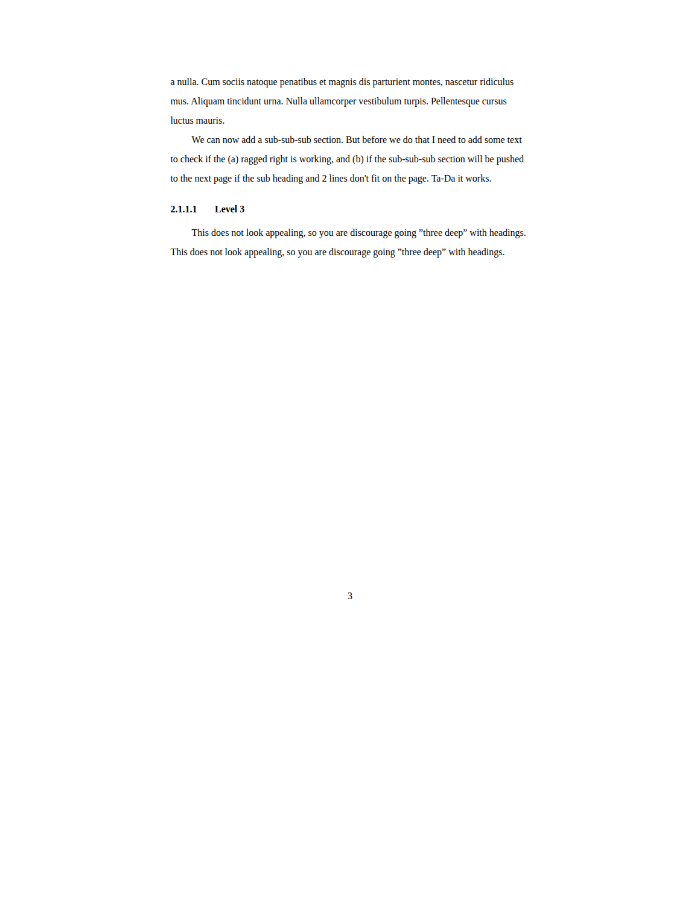a nulla. Cum sociis natoque penatibus et magnis dis parturient montes, nascetur ridiculus mus. Aliquam tincidunt urna. Nulla ullamcorper vestibulum turpis. Pellentesque cursus luctus mauris.
We can now add a sub-sub-sub section. But before we do that I need to add some text to check if the (a) ragged right is working, and (b) if the sub-sub-sub section will be pushed to the next page if the sub heading and 2 lines don't fit on the page. Ta-Da it works.
2.1.1.1 Level 3
This does not look appealing, so you are discourage going ”three deep” with headings. This does not look appealing, so you are discourage going ”three deep” with headings.
3